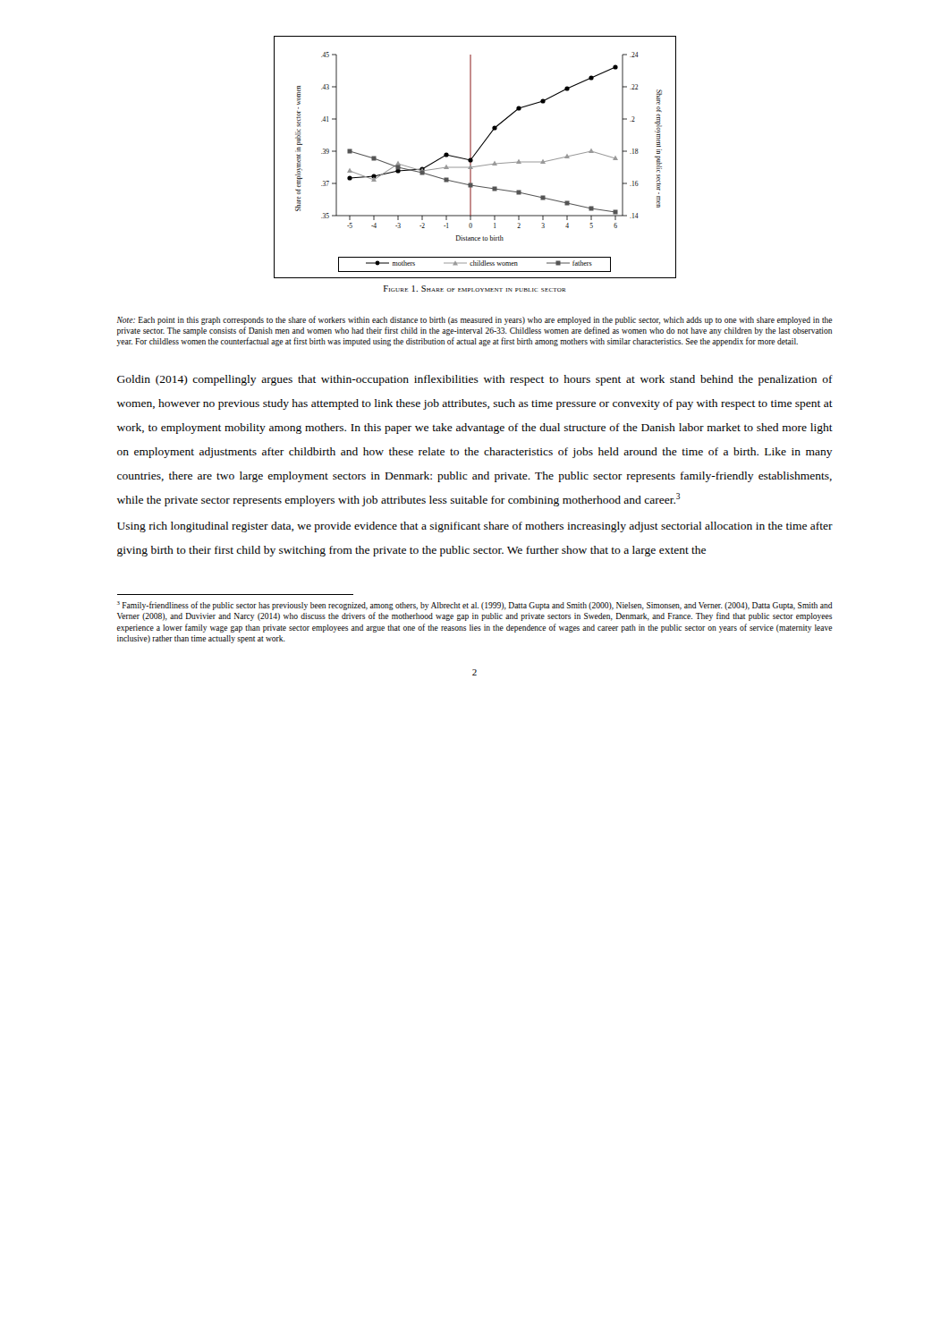Share of employment in public sector - women
Share of employment in public sector - men
.35 .37 .39 .41 .43 .45 .14 .16 .18 .2 .22 .24 -5 -4 -3 -2 -1 0 1 2 3 4 5 6 Distance to birth
mothers childless women fathers
Figure 1. Share of employment in public sector
Note: Each point in this graph corresponds to the share of workers within each distance to birth (as measured in years) who are employed in the public sector, which adds up to one with share employed in the private sector. The sample consists of Danish men and women who had their first child in the age-interval 26-33. Childless women are defined as women who do not have any children by the last observation year. For childless women the counterfactual age at first birth was imputed using the distribution of actual age at first birth among mothers with similar characteristics. See the appendix for more detail.
Goldin (2014) compellingly argues that within-occupation inflexibilities with respect to hours spent at work stand behind the penalization of women, however no previous study has attempted to link these job attributes, such as time pressure or convexity of pay with respect to time spent at work, to employment mobility among mothers. In this paper we take advantage of the dual structure of the Danish labor market to shed more light on employment adjustments after childbirth and how these relate to the characteristics of jobs held around the time of a birth. Like in many countries, there are two large employment sectors in Denmark: public and private. The public sector represents family-friendly establishments, while the private sector represents employers with job attributes less suitable for combining motherhood and career.3
Using rich longitudinal register data, we provide evidence that a significant share of mothers increasingly adjust sectorial allocation in the time after giving birth to their first child by switching from the private to the public sector. We further show that to a large extent the
3 Family-friendliness of the public sector has previously been recognized, among others, by Albrecht et al. (1999), Datta Gupta and Smith (2000), Nielsen, Simonsen, and Verner. (2004), Datta Gupta, Smith and Verner (2008), and Duvivier and Narcy (2014) who discuss the drivers of the motherhood wage gap in public and private sectors in Sweden, Denmark, and France. They find that public sector employees experience a lower family wage gap than private sector employees and argue that one of the reasons lies in the dependence of wages and career path in the public sector on years of service (maternity leave inclusive) rather than time actually spent at work.
2